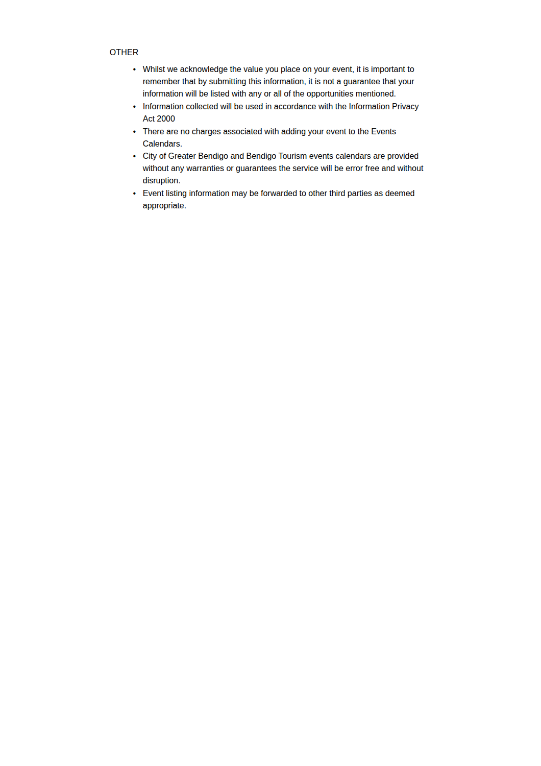OTHER
Whilst we acknowledge the value you place on your event, it is important to remember that by submitting this information, it is not a guarantee that your information will be listed with any or all of the opportunities mentioned.
Information collected will be used in accordance with the Information Privacy Act 2000
There are no charges associated with adding your event to the Events Calendars.
City of Greater Bendigo and Bendigo Tourism events calendars are provided without any warranties or guarantees the service will be error free and without disruption.
Event listing information may be forwarded to other third parties as deemed appropriate.